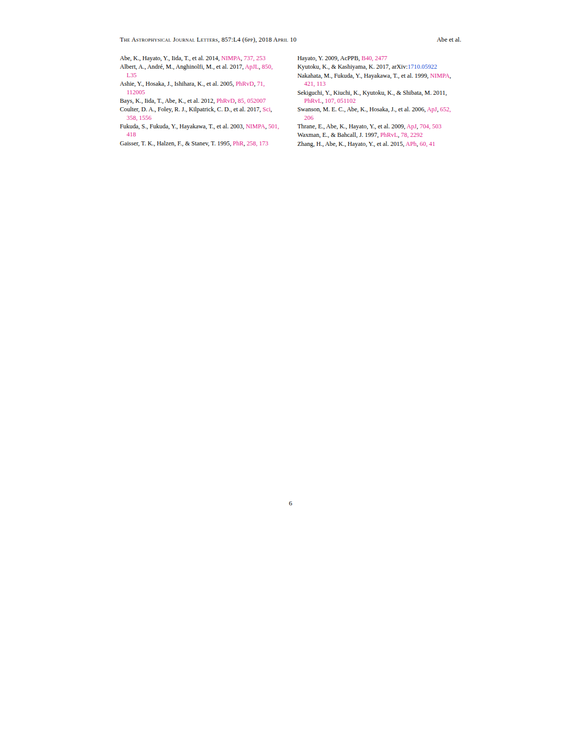The Astrophysical Journal Letters, 857:L4 (6pp), 2018 April 10 Abe et al.
Abe, K., Hayato, Y., Iida, T., et al. 2014, NIMPA, 737, 253
Albert, A., André, M., Anghinolfi, M., et al. 2017, ApJL, 850, L35
Ashie, Y., Hosaka, J., Ishihara, K., et al. 2005, PhRvD, 71, 112005
Bays, K., Iida, T., Abe, K., et al. 2012, PhRvD, 85, 052007
Coulter, D. A., Foley, R. J., Kilpatrick, C. D., et al. 2017, Sci, 358, 1556
Fukuda, S., Fukuda, Y., Hayakawa, T., et al. 2003, NIMPA, 501, 418
Gaisser, T. K., Halzen, F., & Stanev, T. 1995, PhR, 258, 173
Hayato, Y. 2009, AcPPB, B40, 2477
Kyutoku, K., & Kashiyama, K. 2017, arXiv:1710.05922
Nakahata, M., Fukuda, Y., Hayakawa, T., et al. 1999, NIMPA, 421, 113
Sekiguchi, Y., Kiuchi, K., Kyutoku, K., & Shibata, M. 2011, PhRvL, 107, 051102
Swanson, M. E. C., Abe, K., Hosaka, J., et al. 2006, ApJ, 652, 206
Thrane, E., Abe, K., Hayato, Y., et al. 2009, ApJ, 704, 503
Waxman, E., & Bahcall, J. 1997, PhRvL, 78, 2292
Zhang, H., Abe, K., Hayato, Y., et al. 2015, APh, 60, 41
6